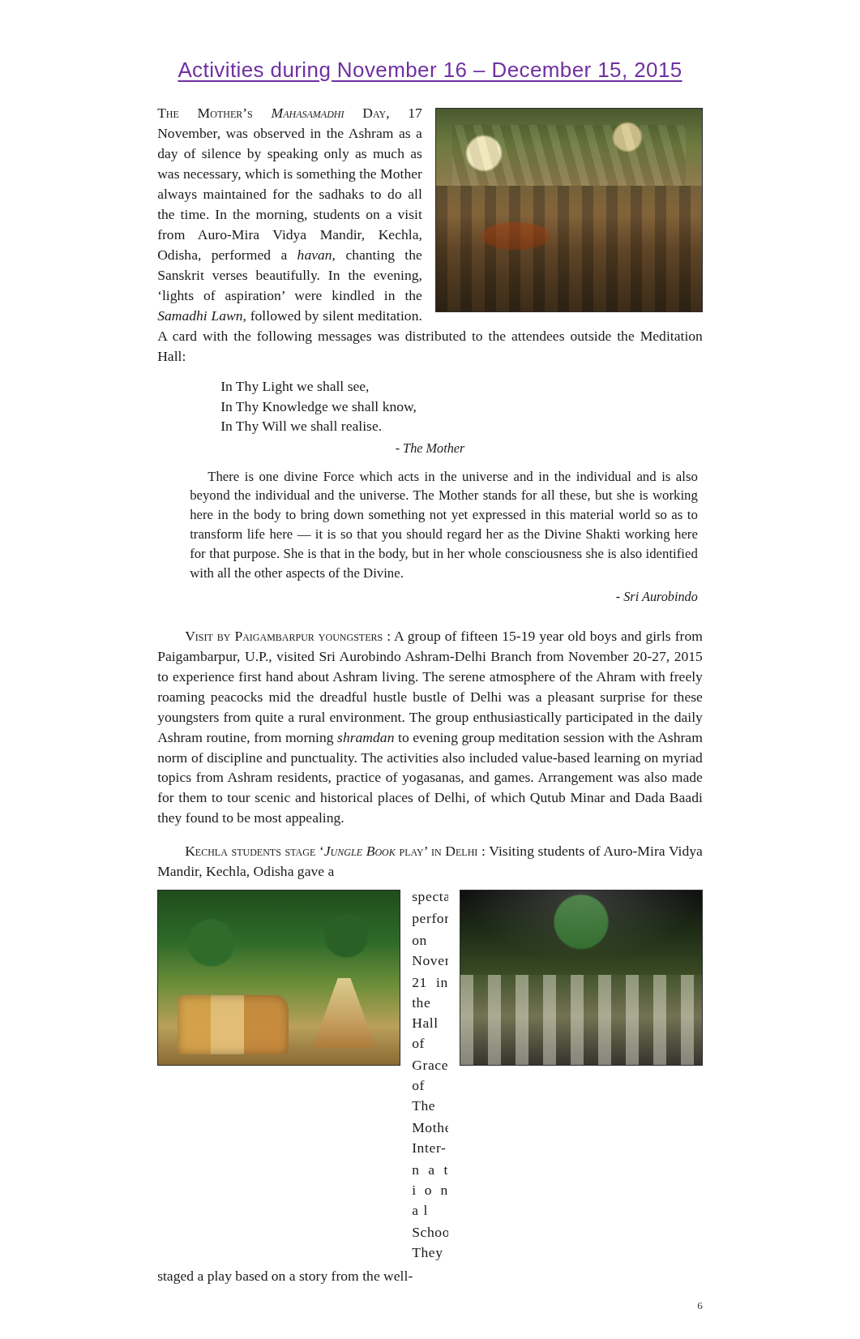Activities during November 16 – December 15, 2015
The Mother’s Mahasamadhi Day, 17 November, was observed in the Ashram as a day of silence by speaking only as much as was necessary, which is something the Mother always maintained for the sadhaks to do all the time. In the morning, students on a visit from Auro-Mira Vidya Mandir, Kechla, Odisha, performed a havan, chanting the Sanskrit verses beautifully. In the evening, ‘lights of aspiration’ were kindled in the Samadhi Lawn, followed by silent meditation. A card with the following messages was distributed to the attendees outside the Meditation Hall:
In Thy Light we shall see,
In Thy Knowledge we shall know,
In Thy Will we shall realise.
- The Mother
There is one divine Force which acts in the universe and in the individual and is also beyond the individual and the universe. The Mother stands for all these, but she is working here in the body to bring down something not yet expressed in this material world so as to transform life here — it is so that you should regard her as the Divine Shakti working here for that purpose. She is that in the body, but in her whole consciousness she is also identified with all the other aspects of the Divine.
- Sri Aurobindo
Visit by Paigambarpur youngsters : A group of fifteen 15-19 year old boys and girls from Paigambarpur, U.P., visited Sri Aurobindo Ashram-Delhi Branch from November 20-27, 2015 to experience first hand about Ashram living. The serene atmosphere of the Ahram with freely roaming peacocks mid the dreadful hustle bustle of Delhi was a pleasant surprise for these youngsters from quite a rural environment. The group enthusiastically participated in the daily Ashram routine, from morning shramdan to evening group meditation session with the Ashram norm of discipline and punctuality. The activities also included value-based learning on myriad topics from Ashram residents, practice of yogasanas, and games. Arrangement was also made for them to tour scenic and historical places of Delhi, of which Qutub Minar and Dada Baadi they found to be most appealing.
Kechla students stage ‘Jungle Book play’ in Delhi : Visiting students of Auro-Mira Vidya Mandir, Kechla, Odisha gave a
spectacular
performance
on November
21 in the Hall of
Grace of The
Mother’s Inter-
n a t i o n a l
School. They
staged a play based on a story from the well-
6